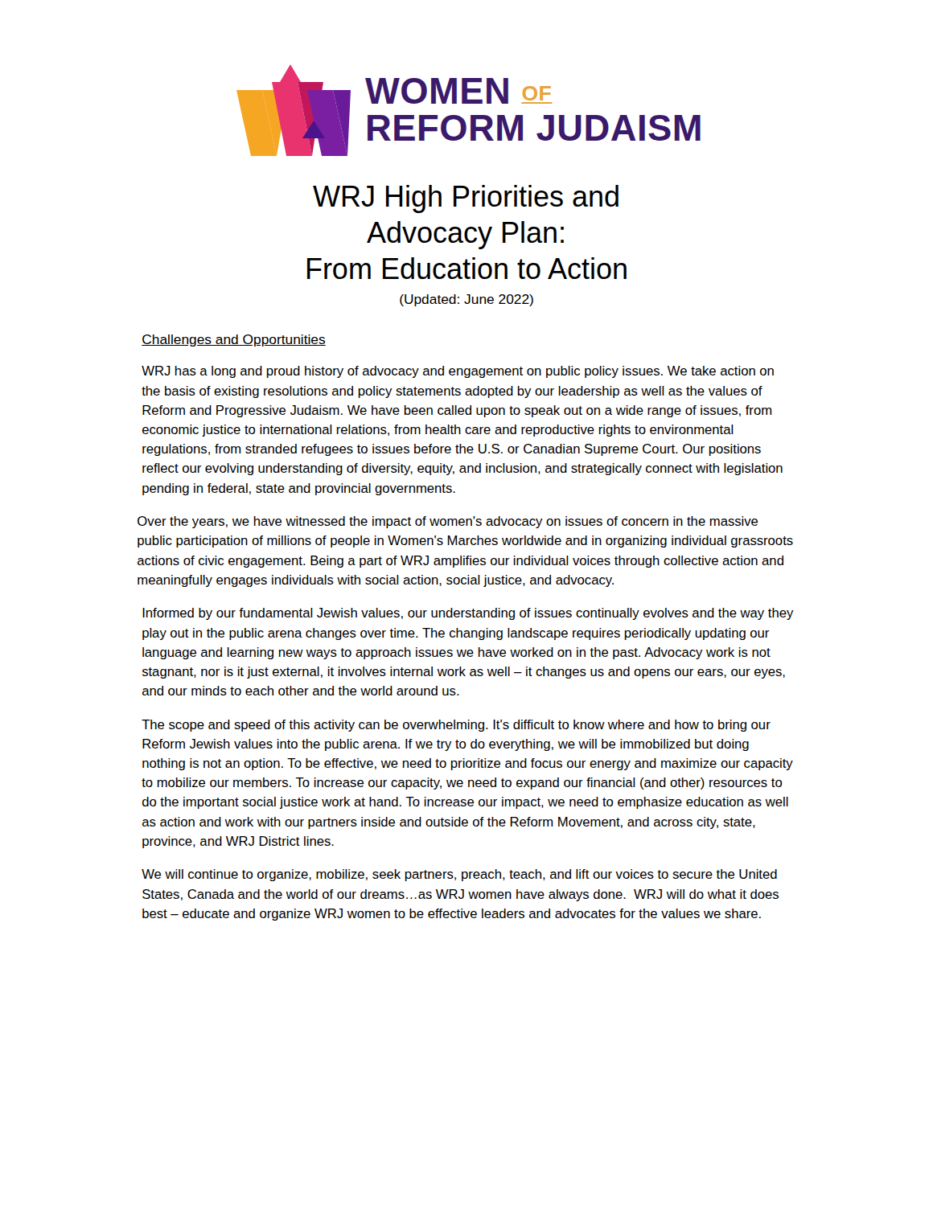WOMEN OF
REFORM JUDAISM
WRJ High Priorities and
Advocacy Plan:
From Education to Action
(Updated: June 2022)
Challenges and Opportunities
WRJ has a long and proud history of advocacy and engagement on public policy issues. We take action on the basis of existing resolutions and policy statements adopted by our leadership as well as the values of Reform and Progressive Judaism. We have been called upon to speak out on a wide range of issues, from economic justice to international relations, from health care and reproductive rights to environmental regulations, from stranded refugees to issues before the U.S. or Canadian Supreme Court. Our positions reflect our evolving understanding of diversity, equity, and inclusion, and strategically connect with legislation pending in federal, state and provincial governments.
Over the years, we have witnessed the impact of women's advocacy on issues of concern in the massive public participation of millions of people in Women's Marches worldwide and in organizing individual grassroots actions of civic engagement. Being a part of WRJ amplifies our individual voices through collective action and meaningfully engages individuals with social action, social justice, and advocacy.
Informed by our fundamental Jewish values, our understanding of issues continually evolves and the way they play out in the public arena changes over time. The changing landscape requires periodically updating our language and learning new ways to approach issues we have worked on in the past. Advocacy work is not stagnant, nor is it just external, it involves internal work as well – it changes us and opens our ears, our eyes, and our minds to each other and the world around us.
The scope and speed of this activity can be overwhelming. It's difficult to know where and how to bring our Reform Jewish values into the public arena. If we try to do everything, we will be immobilized but doing nothing is not an option. To be effective, we need to prioritize and focus our energy and maximize our capacity to mobilize our members. To increase our capacity, we need to expand our financial (and other) resources to do the important social justice work at hand. To increase our impact, we need to emphasize education as well as action and work with our partners inside and outside of the Reform Movement, and across city, state, province, and WRJ District lines.
We will continue to organize, mobilize, seek partners, preach, teach, and lift our voices to secure the United States, Canada and the world of our dreams…as WRJ women have always done. WRJ will do what it does best – educate and organize WRJ women to be effective leaders and advocates for the values we share.